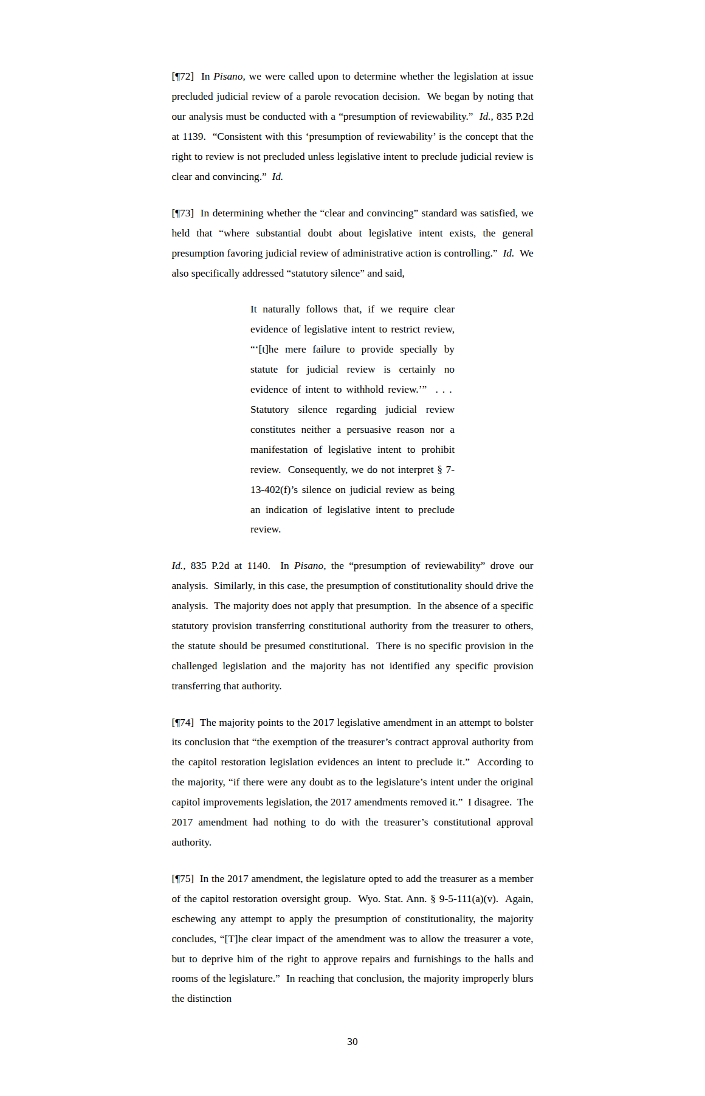[¶72] In Pisano, we were called upon to determine whether the legislation at issue precluded judicial review of a parole revocation decision. We began by noting that our analysis must be conducted with a “presumption of reviewability.” Id., 835 P.2d at 1139. “Consistent with this ‘presumption of reviewability’ is the concept that the right to review is not precluded unless legislative intent to preclude judicial review is clear and convincing.” Id.
[¶73] In determining whether the “clear and convincing” standard was satisfied, we held that “where substantial doubt about legislative intent exists, the general presumption favoring judicial review of administrative action is controlling.” Id. We also specifically addressed “statutory silence” and said,
It naturally follows that, if we require clear evidence of legislative intent to restrict review, “‘[t]he mere failure to provide specially by statute for judicial review is certainly no evidence of intent to withhold review.’” . . . Statutory silence regarding judicial review constitutes neither a persuasive reason nor a manifestation of legislative intent to prohibit review. Consequently, we do not interpret § 7-13-402(f)’s silence on judicial review as being an indication of legislative intent to preclude review.
Id., 835 P.2d at 1140. In Pisano, the “presumption of reviewability” drove our analysis. Similarly, in this case, the presumption of constitutionality should drive the analysis. The majority does not apply that presumption. In the absence of a specific statutory provision transferring constitutional authority from the treasurer to others, the statute should be presumed constitutional. There is no specific provision in the challenged legislation and the majority has not identified any specific provision transferring that authority.
[¶74] The majority points to the 2017 legislative amendment in an attempt to bolster its conclusion that “the exemption of the treasurer’s contract approval authority from the capitol restoration legislation evidences an intent to preclude it.” According to the majority, “if there were any doubt as to the legislature’s intent under the original capitol improvements legislation, the 2017 amendments removed it.” I disagree. The 2017 amendment had nothing to do with the treasurer’s constitutional approval authority.
[¶75] In the 2017 amendment, the legislature opted to add the treasurer as a member of the capitol restoration oversight group. Wyo. Stat. Ann. § 9-5-111(a)(v). Again, eschewing any attempt to apply the presumption of constitutionality, the majority concludes, “[T]he clear impact of the amendment was to allow the treasurer a vote, but to deprive him of the right to approve repairs and furnishings to the halls and rooms of the legislature.” In reaching that conclusion, the majority improperly blurs the distinction
30